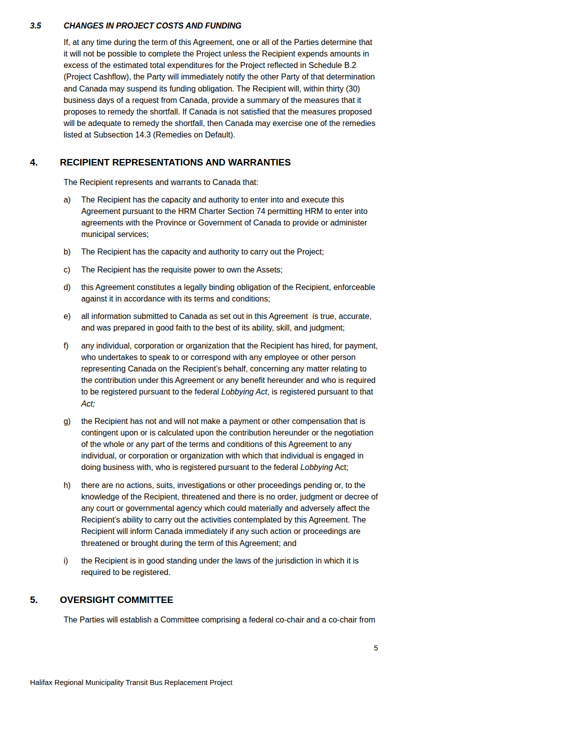3.5 Changes in Project Costs and Funding
If, at any time during the term of this Agreement, one or all of the Parties determine that it will not be possible to complete the Project unless the Recipient expends amounts in excess of the estimated total expenditures for the Project reflected in Schedule B.2 (Project Cashflow), the Party will immediately notify the other Party of that determination and Canada may suspend its funding obligation. The Recipient will, within thirty (30) business days of a request from Canada, provide a summary of the measures that it proposes to remedy the shortfall. If Canada is not satisfied that the measures proposed will be adequate to remedy the shortfall, then Canada may exercise one of the remedies listed at Subsection 14.3 (Remedies on Default).
4. RECIPIENT REPRESENTATIONS AND WARRANTIES
The Recipient represents and warrants to Canada that:
a) The Recipient has the capacity and authority to enter into and execute this Agreement pursuant to the HRM Charter Section 74 permitting HRM to enter into agreements with the Province or Government of Canada to provide or administer municipal services;
b) The Recipient has the capacity and authority to carry out the Project;
c) The Recipient has the requisite power to own the Assets;
d) this Agreement constitutes a legally binding obligation of the Recipient, enforceable against it in accordance with its terms and conditions;
e) all information submitted to Canada as set out in this Agreement is true, accurate, and was prepared in good faith to the best of its ability, skill, and judgment;
f) any individual, corporation or organization that the Recipient has hired, for payment, who undertakes to speak to or correspond with any employee or other person representing Canada on the Recipient’s behalf, concerning any matter relating to the contribution under this Agreement or any benefit hereunder and who is required to be registered pursuant to the federal Lobbying Act, is registered pursuant to that Act;
g) the Recipient has not and will not make a payment or other compensation that is contingent upon or is calculated upon the contribution hereunder or the negotiation of the whole or any part of the terms and conditions of this Agreement to any individual, or corporation or organization with which that individual is engaged in doing business with, who is registered pursuant to the federal Lobbying Act;
h) there are no actions, suits, investigations or other proceedings pending or, to the knowledge of the Recipient, threatened and there is no order, judgment or decree of any court or governmental agency which could materially and adversely affect the Recipient’s ability to carry out the activities contemplated by this Agreement. The Recipient will inform Canada immediately if any such action or proceedings are threatened or brought during the term of this Agreement; and
i) the Recipient is in good standing under the laws of the jurisdiction in which it is required to be registered.
5. OVERSIGHT COMMITTEE
The Parties will establish a Committee comprising a federal co-chair and a co-chair from
5
Halifax Regional Municipality Transit Bus Replacement Project